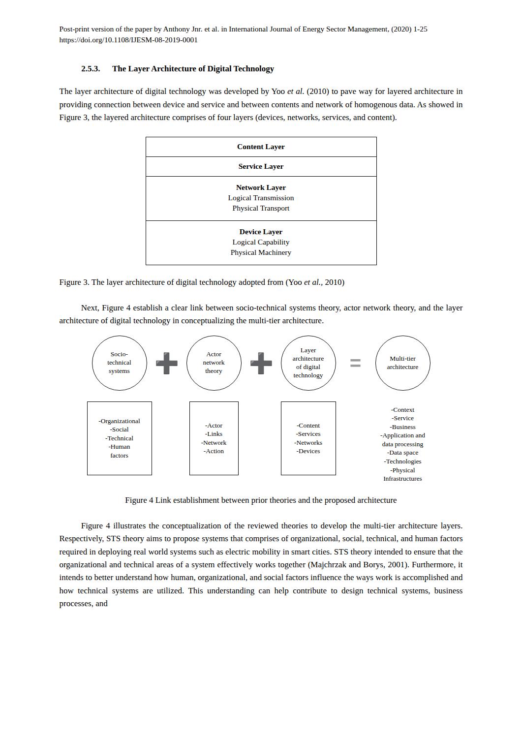Post-print version of the paper by Anthony Jnr. et al. in International Journal of Energy Sector Management, (2020) 1-25 https://doi.org/10.1108/IJESM-08-2019-0001
2.5.3. The Layer Architecture of Digital Technology
The layer architecture of digital technology was developed by Yoo et al. (2010) to pave way for layered architecture in providing connection between device and service and between contents and network of homogenous data. As showed in Figure 3, the layered architecture comprises of four layers (devices, networks, services, and content).
Content Layer
Service Layer
Network Layer
Logical Transmission
Physical Transport
Device Layer
Logical Capability
Physical Machinery
Figure 3. The layer architecture of digital technology adopted from (Yoo et al., 2010)
Next, Figure 4 establish a clear link between socio-technical systems theory, actor network theory, and the layer architecture of digital technology in conceptualizing the multi-tier architecture.
Socio-
technical
systems
-Organizational
-Social
-Technical
-Human
factors
➕
Actor
network
theory
-Actor
-Links
-Network
-Action
➕
Layer
architecture
of digital
technology
-Content
-Services
-Networks
-Devices
=
Multi-tier
architecture
-Context
-Service
-Business
-Application and
data processing
-Data space
-Technologies
-Physical
Infrastructures
Figure 4 Link establishment between prior theories and the proposed architecture
Figure 4 illustrates the conceptualization of the reviewed theories to develop the multi-tier architecture layers. Respectively, STS theory aims to propose systems that comprises of organizational, social, technical, and human factors required in deploying real world systems such as electric mobility in smart cities. STS theory intended to ensure that the organizational and technical areas of a system effectively works together (Majchrzak and Borys, 2001). Furthermore, it intends to better understand how human, organizational, and social factors influence the ways work is accomplished and how technical systems are utilized. This understanding can help contribute to design technical systems, business processes, and